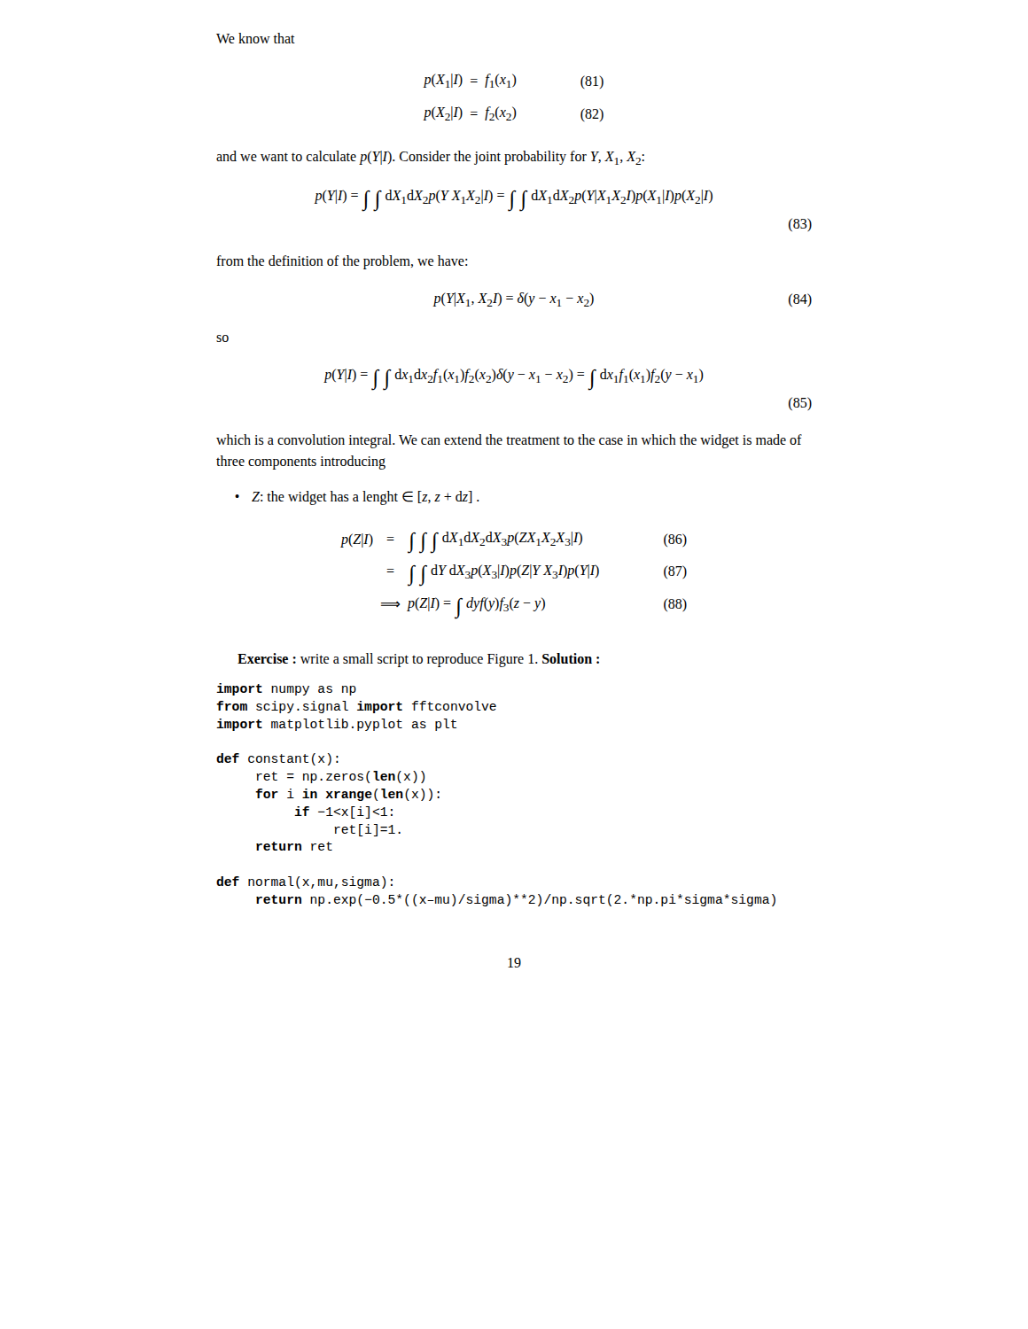We know that
p(X1|I) = f1(x1) (81)
p(X2|I) = f2(x2) (82)
and we want to calculate p(Y|I). Consider the joint probability for Y, X1, X2:
p(Y|I) = ∫ ∫ dX1dX2p(Y X1X2|I) = ∫ ∫ dX1dX2p(Y|X1X2I)p(X1|I)p(X2|I)
(83)
from the definition of the problem, we have:
p(Y|X1, X2I) = δ(y − x1 − x2) (84)
so
p(Y|I) = ∫ ∫ dx1dx2f1(x1)f2(x2)δ(y − x1 − x2) = ∫ dx1f1(x1)f2(y − x1)
(85)
which is a convolution integral. We can extend the treatment to the case in which the widget is made of three components introducing
Z: the widget has a lenght ∈ [z, z + dz] .
p(Z|I) = ∫ ∫ ∫ dX1dX2dX3p(ZX1X2X3|I) (86)
= ∫ ∫ dY dX3p(X3|I)p(Z|Y X3I)p(Y|I) (87)
⟹ p(Z|I) = ∫ dyf(y)f3(z − y) (88)
Exercise : write a small script to reproduce Figure 1. Solution :
import numpy as np
from scipy.signal import fftconvolve
import matplotlib.pyplot as plt

def constant(x):
     ret = np.zeros(len(x))
     for i in xrange(len(x)):
          if −1<x[i]<1:
               ret[i]=1.
     return ret

def normal(x,mu,sigma):
     return np.exp(−0.5*((x–mu)/sigma)**2)/np.sqrt(2.*np.pi*sigma*sigma)
19